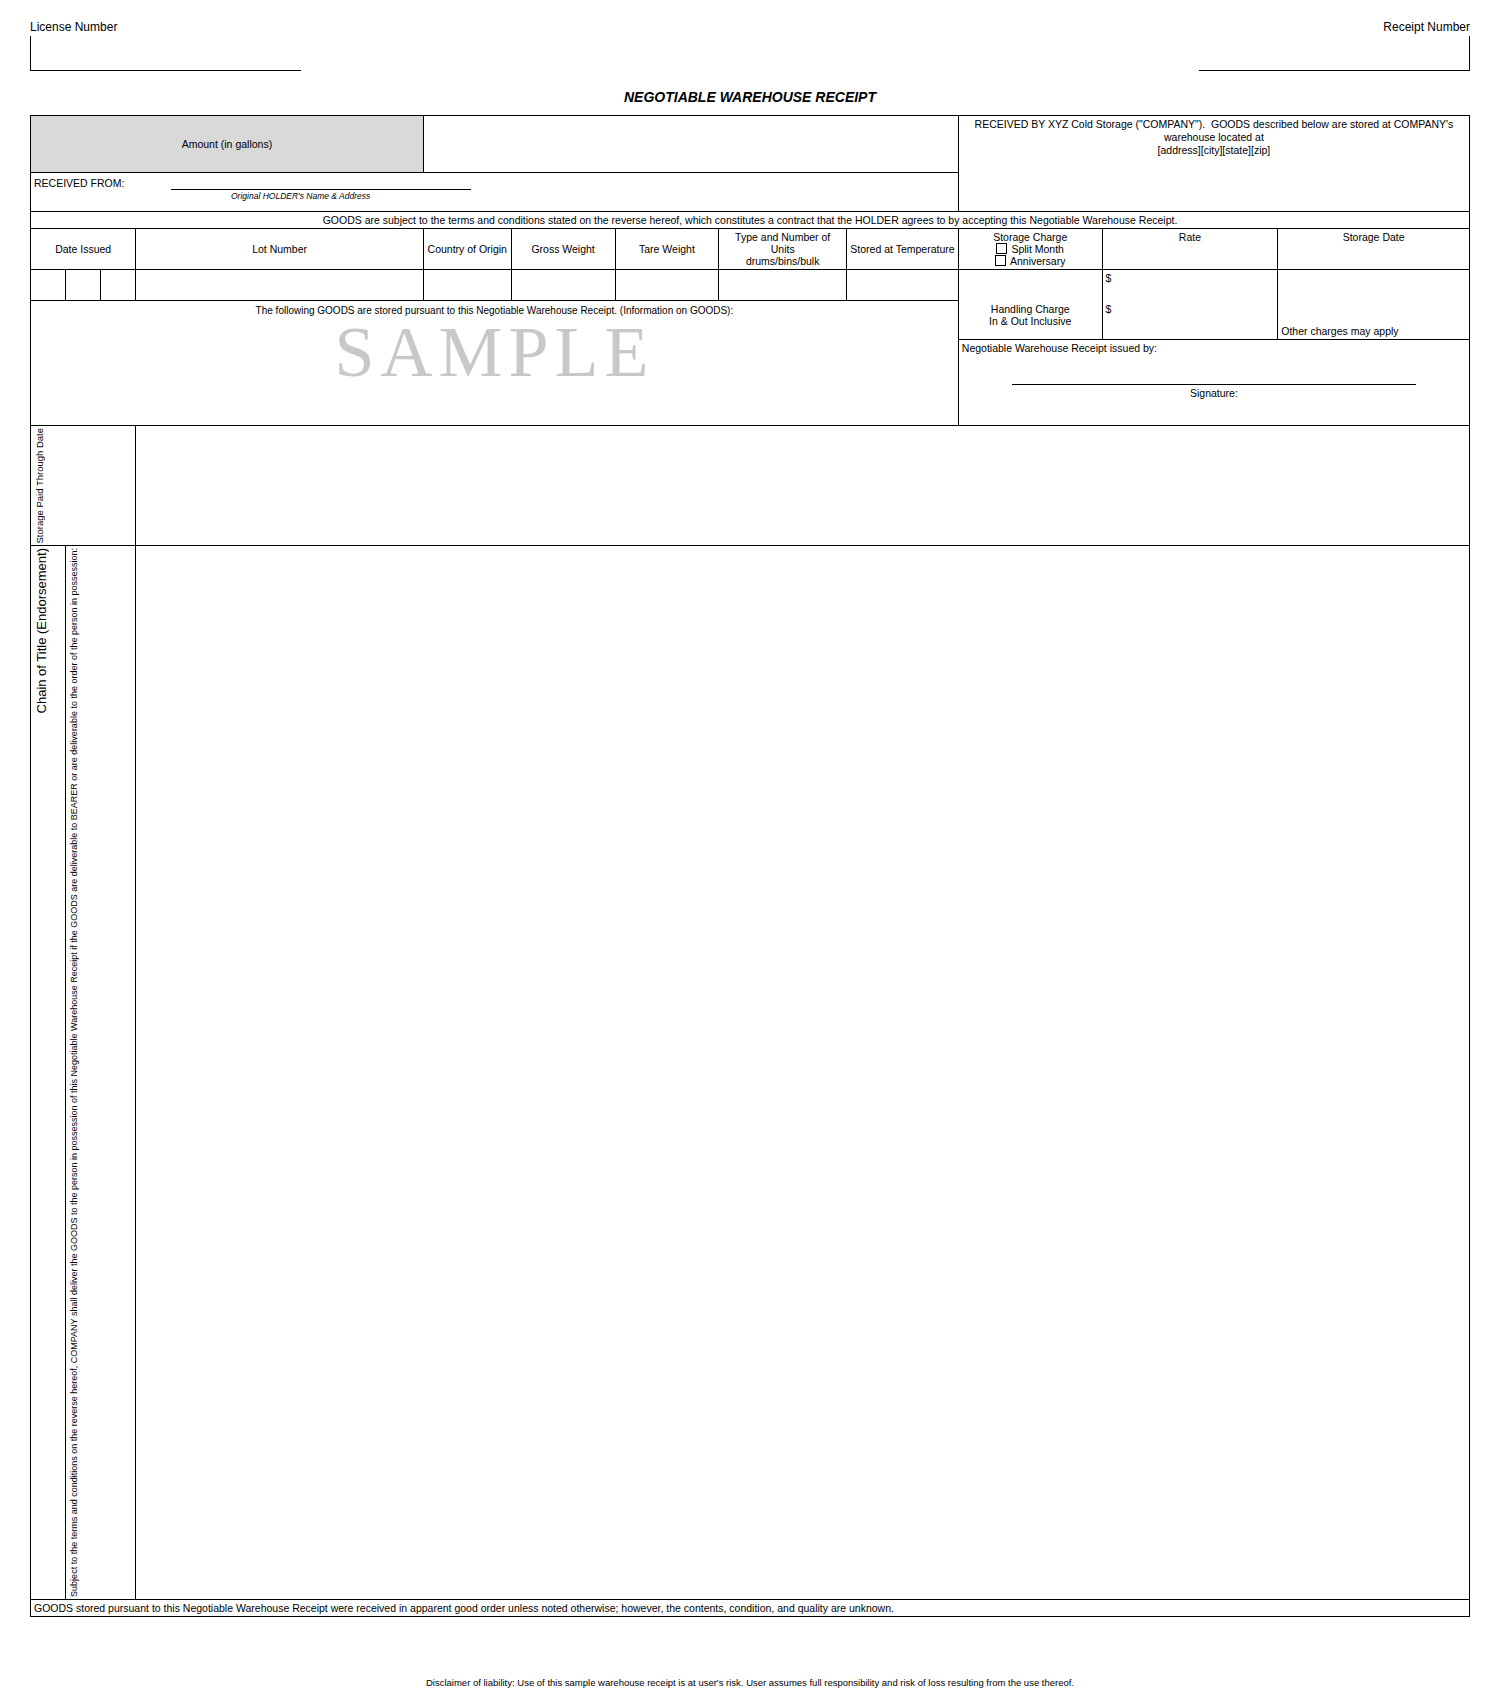License Number
Receipt Number
NEGOTIABLE WAREHOUSE RECEIPT
| Amount (in gallons) | | RECEIVED BY XYZ Cold Storage ("COMPANY"). GOODS described below are stored at COMPANY's warehouse located at [address][city][state][zip] |
| RECEIVED FROM: Original HOLDER's Name & Address |
| GOODS are subject to the terms and conditions stated on the reverse hereof, which constitutes a contract that the HOLDER agrees to by accepting this Negotiable Warehouse Receipt. |
| Date Issued | Lot Number | Country of Origin | Gross Weight | Tare Weight | Type and Number of Units drums/bins/bulk | Stored at Temperature | Storage Charge Split Month Anniversary | Rate | Storage Date |
| | | | | | | | | | | $ | |
| SAMPLE The following GOODS are stored pursuant to this Negotiable Warehouse Receipt. (Information on GOODS): | Handling Charge In & Out Inclusive | $ | Other charges may apply |
| Negotiable Warehouse Receipt issued by: Signature: |
| Storage Paid Through Date | |
| Chain of Title (Endorsement) | Subject to the terms and conditions on the reverse hereof, COMPANY shall deliver the GOODS to the person in possession of this Negotiable Warehouse Receipt if the GOODS are deliverable to BEARER or are deliverable to the order of the person in possession: | |
| GOODS stored pursuant to this Negotiable Warehouse Receipt were received in apparent good order unless noted otherwise; however, the contents, condition, and quality are unknown. |
Disclaimer of liability: Use of this sample warehouse receipt is at user's risk. User assumes full responsibility and risk of loss resulting from the use thereof.